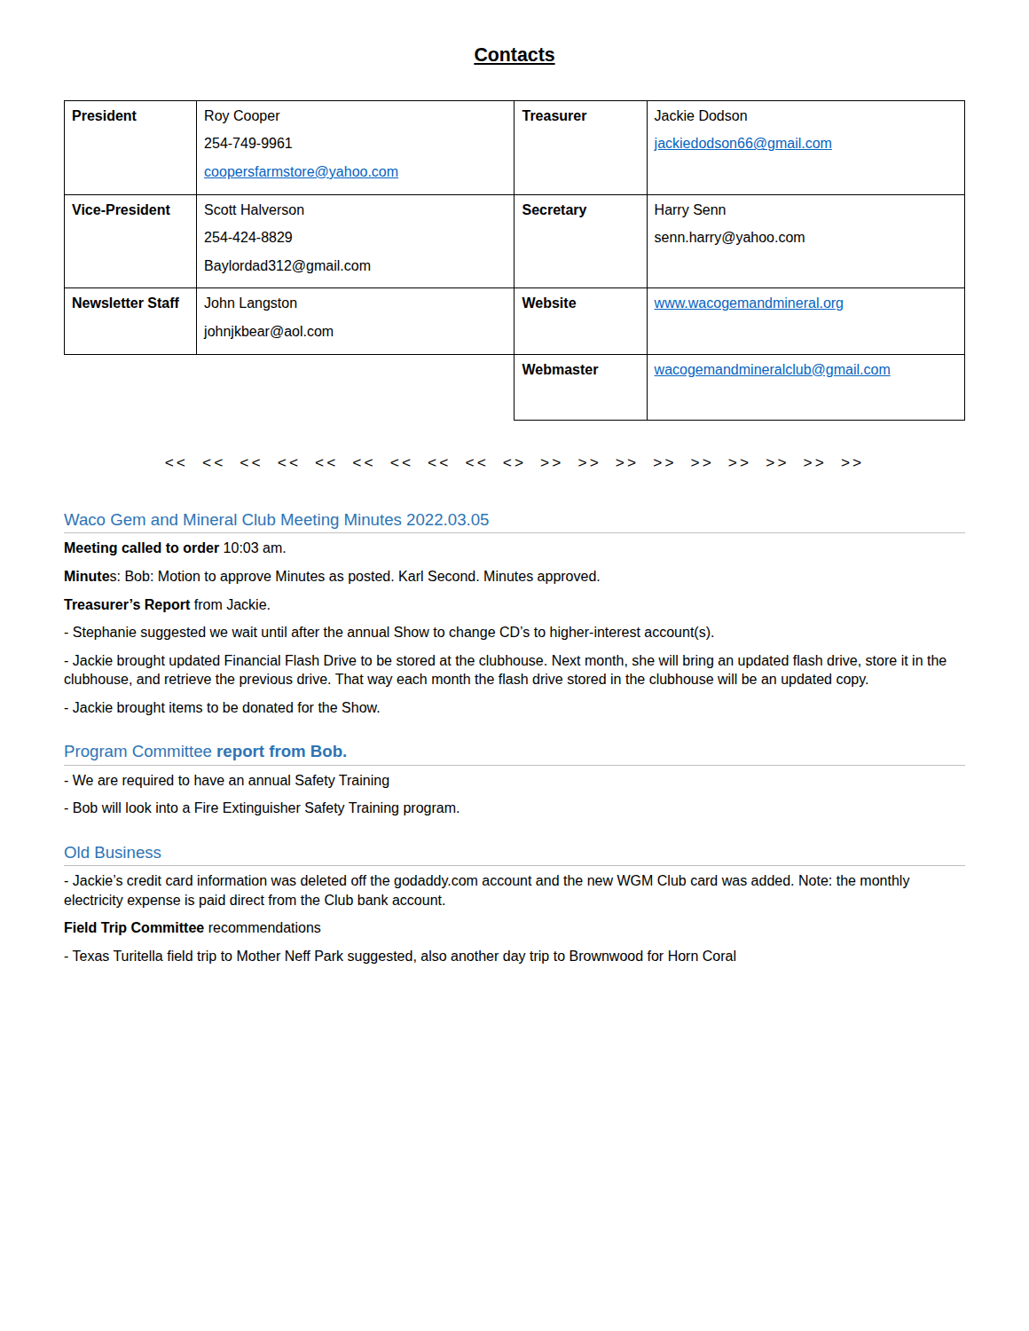Contacts
| President | Roy Cooper 254-749-9961 coopersfarmstore@yahoo.com | Treasurer | Jackie Dodson jackiedodson66@gmail.com |
| Vice-President | Scott Halverson 254-424-8829 Baylordad312@gmail.com | Secretary | Harry Senn senn.harry@yahoo.com |
| Newsletter Staff | John Langston johnjkbear@aol.com | Website | www.wacogemandmineral.org |
| | | Webmaster | wacogemandmineralclub@gmail.com |
<< << << << << << << << << <> >> >> >> >> >> >> >> >> >>
Waco Gem and Mineral Club Meeting Minutes 2022.03.05
Meeting called to order 10:03 am.
Minutes: Bob: Motion to approve Minutes as posted. Karl Second. Minutes approved.
Treasurer’s Report from Jackie.
- Stephanie suggested we wait until after the annual Show to change CD’s to higher-interest account(s).
- Jackie brought updated Financial Flash Drive to be stored at the clubhouse. Next month, she will bring an updated flash drive, store it in the clubhouse, and retrieve the previous drive. That way each month the flash drive stored in the clubhouse will be an updated copy.
- Jackie brought items to be donated for the Show.
Program Committee report from Bob.
- We are required to have an annual Safety Training
- Bob will look into a Fire Extinguisher Safety Training program.
Old Business
- Jackie’s credit card information was deleted off the godaddy.com account and the new WGM Club card was added. Note: the monthly electricity expense is paid direct from the Club bank account.
Field Trip Committee recommendations
- Texas Turitella field trip to Mother Neff Park suggested, also another day trip to Brownwood for Horn Coral